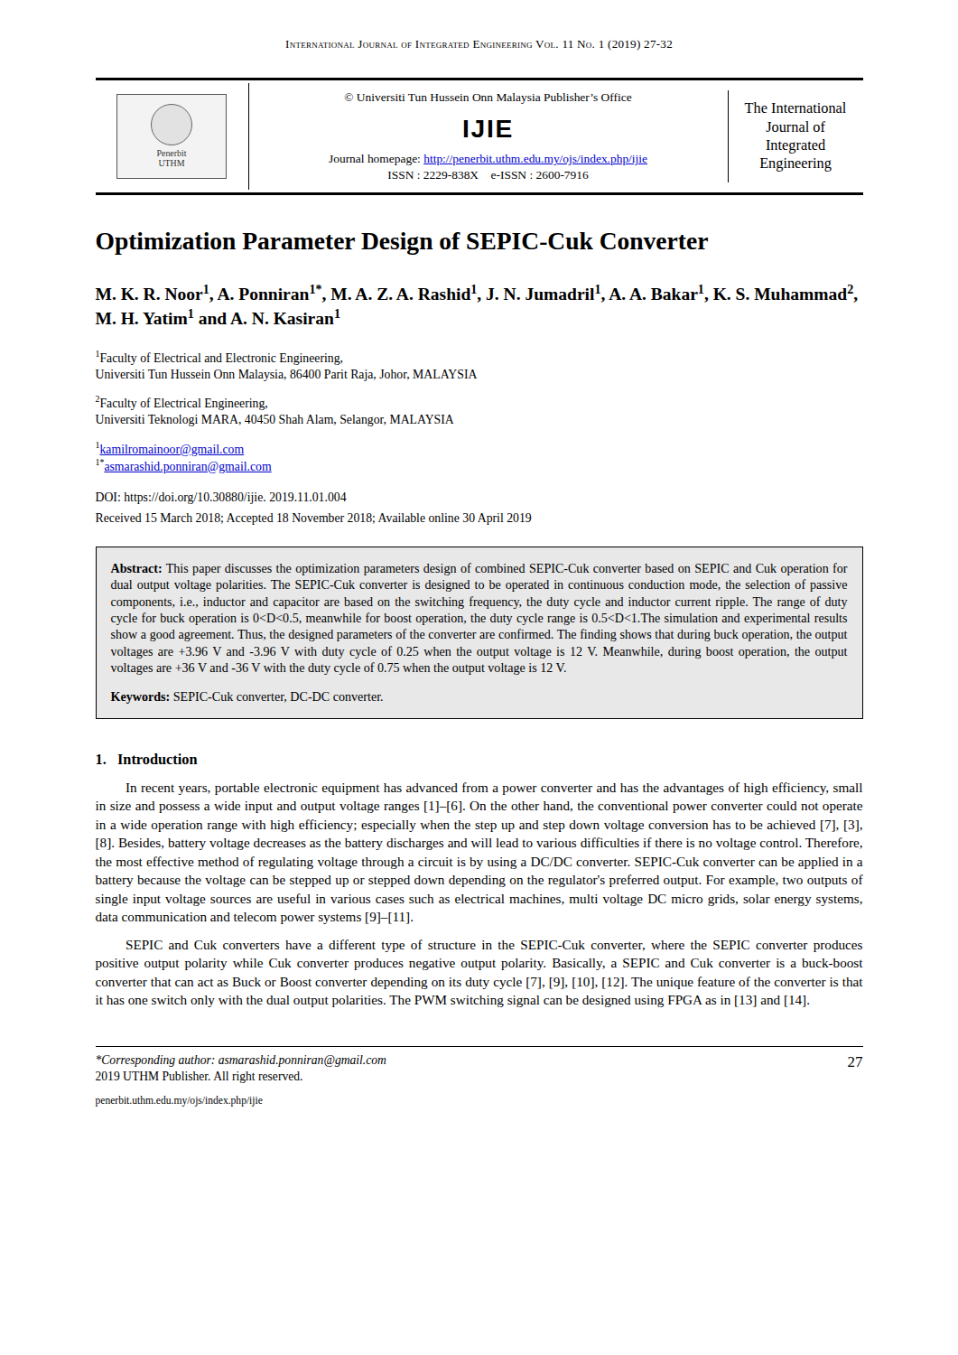International Journal of Integrated Engineering Vol. 11 No. 1 (2019) 27-32
Penerbit
UTHM
© Universiti Tun Hussein Onn Malaysia Publisher’s Office
IJIE
Journal homepage: http://penerbit.uthm.edu.my/ojs/index.php/ijie
ISSN : 2229-838X e-ISSN : 2600-7916
The International
Journal of
Integrated
Engineering
Optimization Parameter Design of SEPIC-Cuk Converter
M. K. R. Noor1, A. Ponniran1*, M. A. Z. A. Rashid1, J. N. Jumadril1, A. A. Bakar1, K. S. Muhammad2, M. H. Yatim1 and A. N. Kasiran1
1Faculty of Electrical and Electronic Engineering,
Universiti Tun Hussein Onn Malaysia, 86400 Parit Raja, Johor, MALAYSIA
2Faculty of Electrical Engineering,
Universiti Teknologi MARA, 40450 Shah Alam, Selangor, MALAYSIA
1kamilromainoor@gmail.com
1*asmarashid.ponniran@gmail.com
DOI: https://doi.org/10.30880/ijie. 2019.11.01.004
Received 15 March 2018; Accepted 18 November 2018; Available online 30 April 2019
Abstract: This paper discusses the optimization parameters design of combined SEPIC-Cuk converter based on SEPIC and Cuk operation for dual output voltage polarities. The SEPIC-Cuk converter is designed to be operated in continuous conduction mode, the selection of passive components, i.e., inductor and capacitor are based on the switching frequency, the duty cycle and inductor current ripple. The range of duty cycle for buck operation is 0<D<0.5, meanwhile for boost operation, the duty cycle range is 0.5<D<1.The simulation and experimental results show a good agreement. Thus, the designed parameters of the converter are confirmed. The finding shows that during buck operation, the output voltages are +3.96 V and -3.96 V with duty cycle of 0.25 when the output voltage is 12 V. Meanwhile, during boost operation, the output voltages are +36 V and -36 V with the duty cycle of 0.75 when the output voltage is 12 V.
Keywords: SEPIC-Cuk converter, DC-DC converter.
1. Introduction
In recent years, portable electronic equipment has advanced from a power converter and has the advantages of high efficiency, small in size and possess a wide input and output voltage ranges [1]–[6]. On the other hand, the conventional power converter could not operate in a wide operation range with high efficiency; especially when the step up and step down voltage conversion has to be achieved [7], [3], [8]. Besides, battery voltage decreases as the battery discharges and will lead to various difficulties if there is no voltage control. Therefore, the most effective method of regulating voltage through a circuit is by using a DC/DC converter. SEPIC-Cuk converter can be applied in a battery because the voltage can be stepped up or stepped down depending on the regulator's preferred output. For example, two outputs of single input voltage sources are useful in various cases such as electrical machines, multi voltage DC micro grids, solar energy systems, data communication and telecom power systems [9]–[11].
SEPIC and Cuk converters have a different type of structure in the SEPIC-Cuk converter, where the SEPIC converter produces positive output polarity while Cuk converter produces negative output polarity. Basically, a SEPIC and Cuk converter is a buck-boost converter that can act as Buck or Boost converter depending on its duty cycle [7], [9], [10], [12]. The unique feature of the converter is that it has one switch only with the dual output polarities. The PWM switching signal can be designed using FPGA as in [13] and [14].
*Corresponding author: asmarashid.ponniran@gmail.com
2019 UTHM Publisher. All right reserved.
penerbit.uthm.edu.my/ojs/index.php/ijie
27